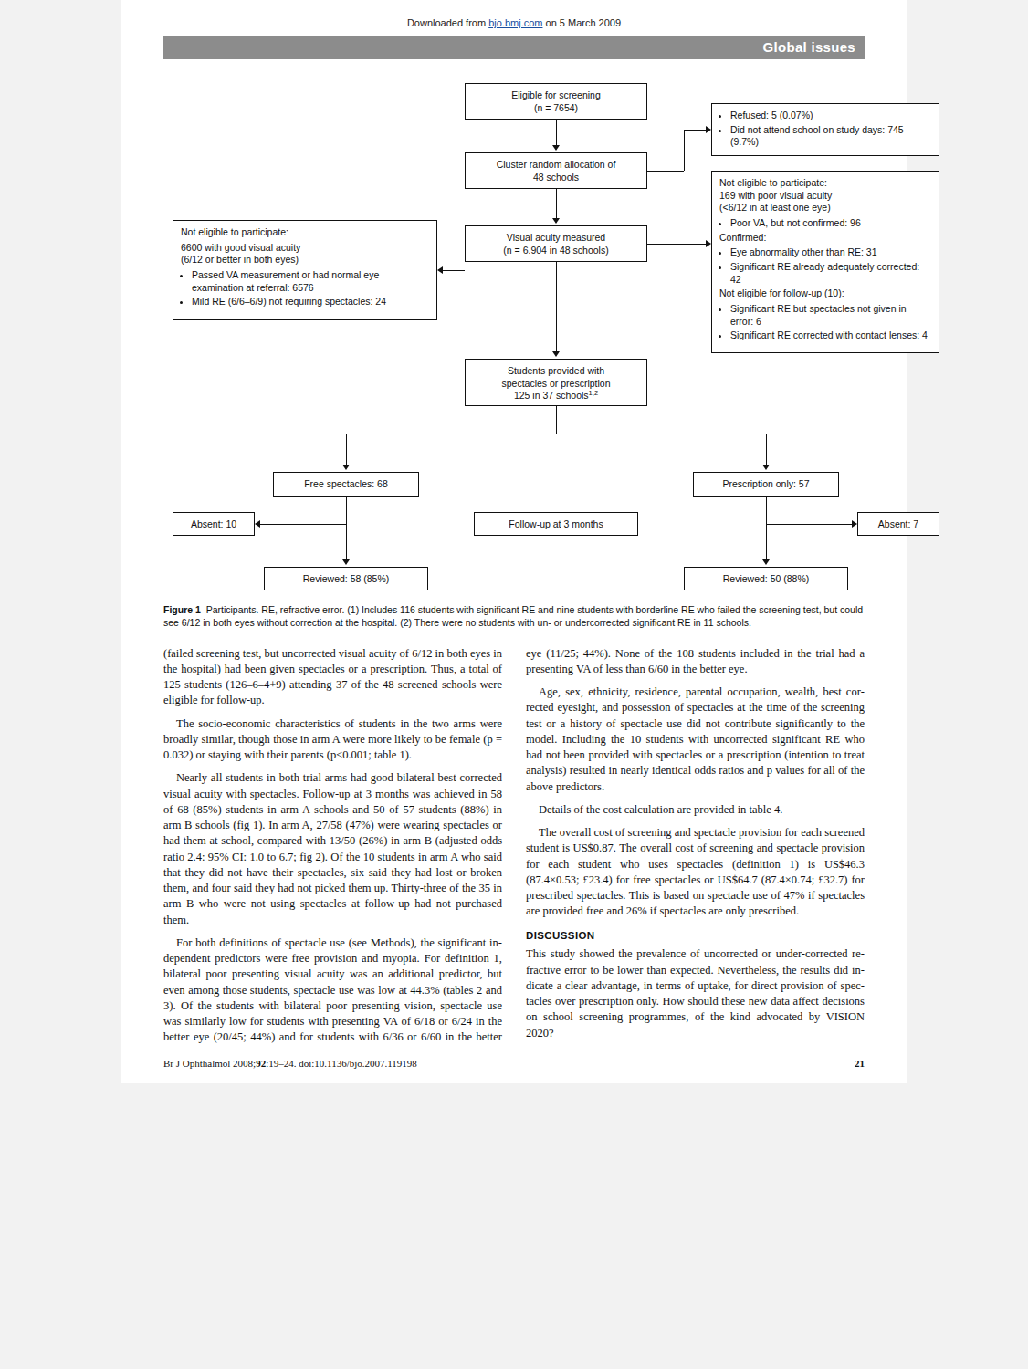Downloaded from bjo.bmj.com on 5 March 2009
Global issues
Eligible for screening
(n = 7654)
Cluster random allocation of
48 schools
Refused: 5 (0.07%)
Did not attend school on study days: 745 (9.7%)
Visual acuity measured
(n = 6.904 in 48 schools)
Not eligible to participate:
6600 with good visual acuity
(6/12 or better in both eyes)
Passed VA measurement or had normal eye examination at referral: 6576
Mild RE (6/6–6/9) not requiring spectacles: 24
Not eligible to participate:
169 with poor visual acuity
(<6/12 in at least one eye)
Poor VA, but not confirmed: 96
Confirmed:
Eye abnormality other than RE: 31
Significant RE already adequately corrected: 42
Not eligible for follow-up (10):
Significant RE but spectacles not given in error: 6
Significant RE corrected with contact lenses: 4
Students provided with
spectacles or prescription
125 in 37 schools1,2
Free spectacles: 68
Prescription only: 57
Absent: 10
Absent: 7
Follow-up at 3 months
Reviewed: 58 (85%)
Reviewed: 50 (88%)
Figure 1 Participants. RE, refractive error. (1) Includes 116 students with significant RE and nine students with borderline RE who failed the screening test, but could see 6/12 in both eyes without correction at the hospital. (2) There were no students with un- or undercorrected significant RE in 11 schools.
(failed screening test, but uncorrected visual acuity of 6/12 in both eyes in the hospital) had been given spectacles or a prescription. Thus, a total of 125 students (126–6–4+9) attending 37 of the 48 screened schools were eligible for follow-up.
The socio-economic characteristics of students in the two arms were broadly similar, though those in arm A were more likely to be female (p = 0.032) or staying with their parents (p<0.001; table 1).
Nearly all students in both trial arms had good bilateral best corrected visual acuity with spectacles. Follow-up at 3 months was achieved in 58 of 68 (85%) students in arm A schools and 50 of 57 students (88%) in arm B schools (fig 1). In arm A, 27/58 (47%) were wearing spectacles or had them at school, compared with 13/50 (26%) in arm B (adjusted odds ratio 2.4: 95% CI: 1.0 to 6.7; fig 2). Of the 10 students in arm A who said that they did not have their spectacles, six said they had lost or broken them, and four said they had not picked them up. Thirty-three of the 35 in arm B who were not using spectacles at follow-up had not purchased them.
For both definitions of spectacle use (see Methods), the significant independent predictors were free provision and myopia. For definition 1, bilateral poor presenting visual acuity was an additional predictor, but even among those students, spectacle use was low at 44.3% (tables 2 and 3). Of the students with bilateral poor presenting vision, spectacle use was similarly low for students with presenting VA of 6/18 or 6/24 in the better eye (20/45; 44%) and for students with 6/36 or 6/60 in the better eye (11/25; 44%). None of the 108 students included in the trial had a presenting VA of less than 6/60 in the better eye.
Age, sex, ethnicity, residence, parental occupation, wealth, best corrected eyesight, and possession of spectacles at the time of the screening test or a history of spectacle use did not contribute significantly to the model. Including the 10 students with uncorrected significant RE who had not been provided with spectacles or a prescription (intention to treat analysis) resulted in nearly identical odds ratios and p values for all of the above predictors.
Details of the cost calculation are provided in table 4.
The overall cost of screening and spectacle provision for each screened student is US$0.87. The overall cost of screening and spectacle provision for each student who uses spectacles (definition 1) is US$46.3 (87.4×0.53; £23.4) for free spectacles or US$64.7 (87.4×0.74; £32.7) for prescribed spectacles. This is based on spectacle use of 47% if spectacles are provided free and 26% if spectacles are only prescribed.
DISCUSSION
This study showed the prevalence of uncorrected or under-corrected refractive error to be lower than expected. Nevertheless, the results did indicate a clear advantage, in terms of uptake, for direct provision of spectacles over prescription only. How should these new data affect decisions on school screening programmes, of the kind advocated by VISION 2020?
Br J Ophthalmol 2008;92:19–24. doi:10.1136/bjo.2007.119198
21